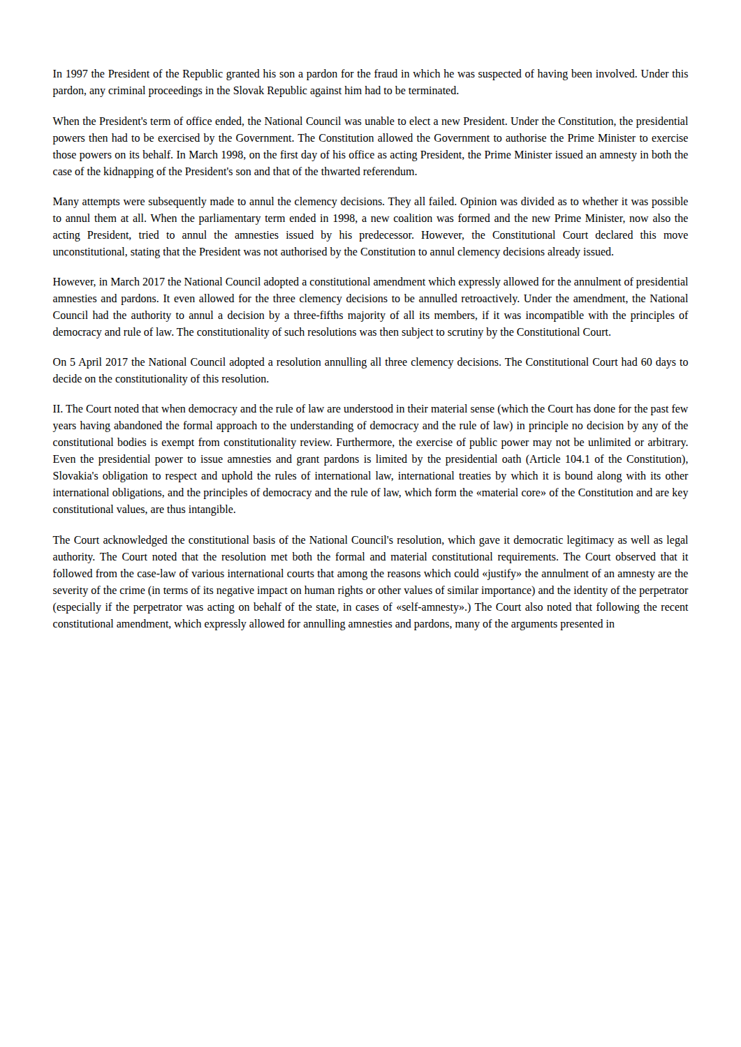In 1997 the President of the Republic granted his son a pardon for the fraud in which he was suspected of having been involved. Under this pardon, any criminal proceedings in the Slovak Republic against him had to be terminated.
When the President's term of office ended, the National Council was unable to elect a new President. Under the Constitution, the presidential powers then had to be exercised by the Government. The Constitution allowed the Government to authorise the Prime Minister to exercise those powers on its behalf. In March 1998, on the first day of his office as acting President, the Prime Minister issued an amnesty in both the case of the kidnapping of the President's son and that of the thwarted referendum.
Many attempts were subsequently made to annul the clemency decisions. They all failed. Opinion was divided as to whether it was possible to annul them at all. When the parliamentary term ended in 1998, a new coalition was formed and the new Prime Minister, now also the acting President, tried to annul the amnesties issued by his predecessor. However, the Constitutional Court declared this move unconstitutional, stating that the President was not authorised by the Constitution to annul clemency decisions already issued.
However, in March 2017 the National Council adopted a constitutional amendment which expressly allowed for the annulment of presidential amnesties and pardons. It even allowed for the three clemency decisions to be annulled retroactively. Under the amendment, the National Council had the authority to annul a decision by a three-fifths majority of all its members, if it was incompatible with the principles of democracy and rule of law. The constitutionality of such resolutions was then subject to scrutiny by the Constitutional Court.
On 5 April 2017 the National Council adopted a resolution annulling all three clemency decisions. The Constitutional Court had 60 days to decide on the constitutionality of this resolution.
II. The Court noted that when democracy and the rule of law are understood in their material sense (which the Court has done for the past few years having abandoned the formal approach to the understanding of democracy and the rule of law) in principle no decision by any of the constitutional bodies is exempt from constitutionality review. Furthermore, the exercise of public power may not be unlimited or arbitrary. Even the presidential power to issue amnesties and grant pardons is limited by the presidential oath (Article 104.1 of the Constitution), Slovakia's obligation to respect and uphold the rules of international law, international treaties by which it is bound along with its other international obligations, and the principles of democracy and the rule of law, which form the «material core» of the Constitution and are key constitutional values, are thus intangible.
The Court acknowledged the constitutional basis of the National Council's resolution, which gave it democratic legitimacy as well as legal authority. The Court noted that the resolution met both the formal and material constitutional requirements. The Court observed that it followed from the case-law of various international courts that among the reasons which could «justify» the annulment of an amnesty are the severity of the crime (in terms of its negative impact on human rights or other values of similar importance) and the identity of the perpetrator (especially if the perpetrator was acting on behalf of the state, in cases of «self-amnesty».) The Court also noted that following the recent constitutional amendment, which expressly allowed for annulling amnesties and pardons, many of the arguments presented in